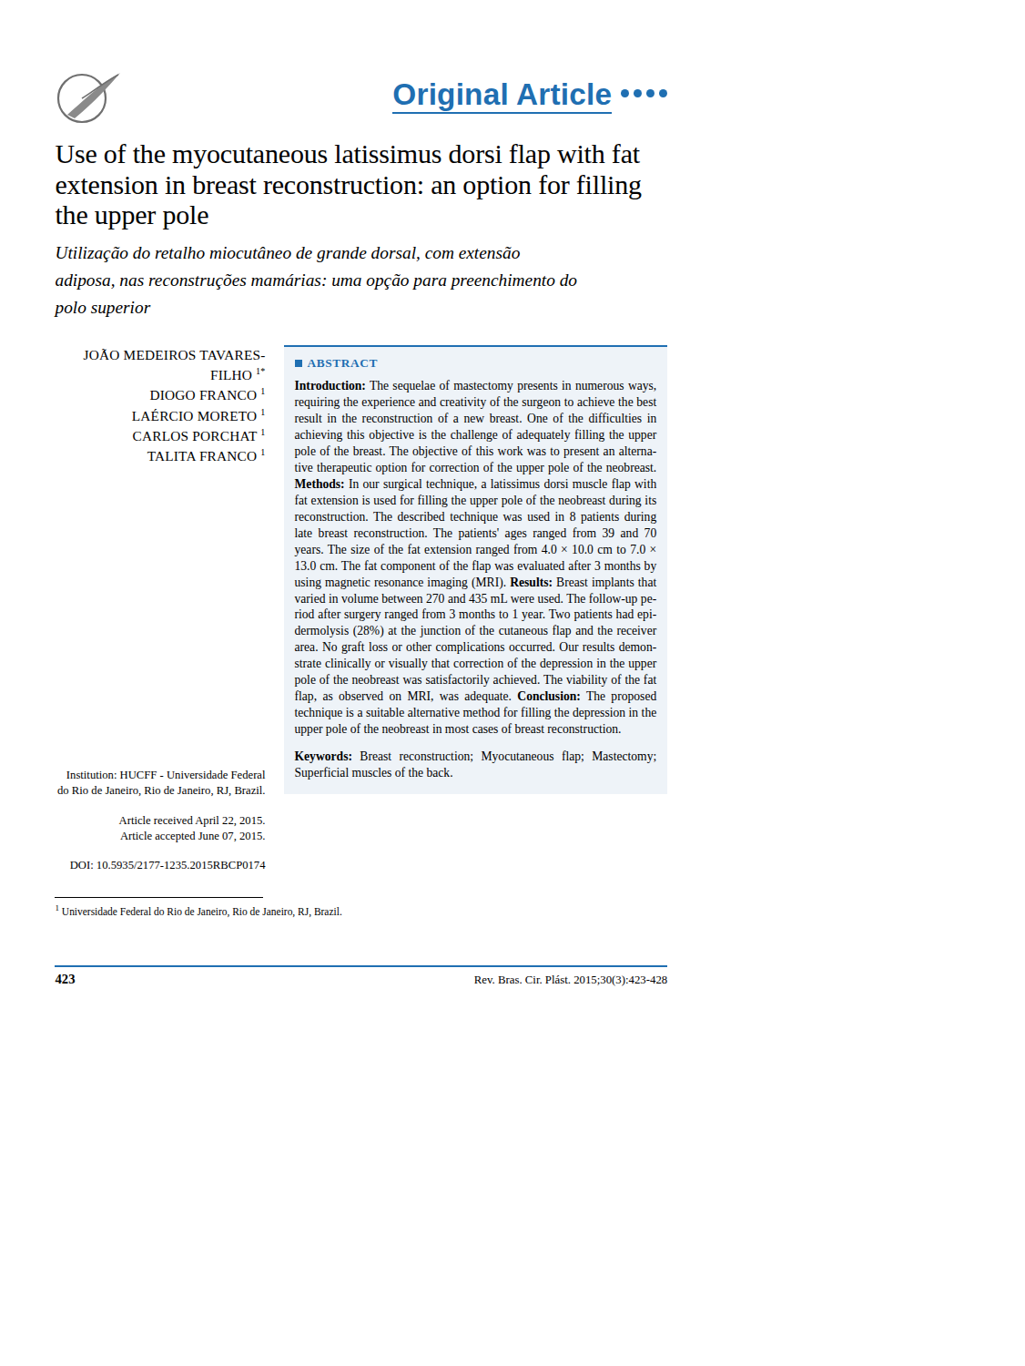Original Article
Use of the myocutaneous latissimus dorsi flap with fat extension in breast reconstruction: an option for filling the upper pole
Utilização do retalho miocutâneo de grande dorsal, com extensão adiposa, nas reconstruções mamárias: uma opção para preenchimento do polo superior
JOÃO MEDEIROS TAVARES-FILHO 1*
DIOGO FRANCO 1
LAÉRCIO MORETO 1
CARLOS PORCHAT 1
TALITA FRANCO 1
Institution: HUCFF - Universidade Federal
do Rio de Janeiro, Rio de Janeiro, RJ, Brazil.
Article received April 22, 2015.
Article accepted June 07, 2015.
DOI: 10.5935/2177-1235.2015RBCP0174
ABSTRACT
Introduction: The sequelae of mastectomy presents in numerous ways, requiring the experience and creativity of the surgeon to achieve the best result in the reconstruction of a new breast. One of the difficulties in achieving this objective is the challenge of adequately filling the upper pole of the breast. The objective of this work was to present an alternative therapeutic option for correction of the upper pole of the neobreast. Methods: In our surgical technique, a latissimus dorsi muscle flap with fat extension is used for filling the upper pole of the neobreast during its reconstruction. The described technique was used in 8 patients during late breast reconstruction. The patients' ages ranged from 39 and 70 years. The size of the fat extension ranged from 4.0 × 10.0 cm to 7.0 × 13.0 cm. The fat component of the flap was evaluated after 3 months by using magnetic resonance imaging (MRI). Results: Breast implants that varied in volume between 270 and 435 mL were used. The follow-up period after surgery ranged from 3 months to 1 year. Two patients had epidermolysis (28%) at the junction of the cutaneous flap and the receiver area. No graft loss or other complications occurred. Our results demonstrate clinically or visually that correction of the depression in the upper pole of the neobreast was satisfactorily achieved. The viability of the fat flap, as observed on MRI, was adequate. Conclusion: The proposed technique is a suitable alternative method for filling the depression in the upper pole of the neobreast in most cases of breast reconstruction.
Keywords: Breast reconstruction; Myocutaneous flap; Mastectomy; Superficial muscles of the back.
1 Universidade Federal do Rio de Janeiro, Rio de Janeiro, RJ, Brazil.
423
Rev. Bras. Cir. Plást. 2015;30(3):423-428